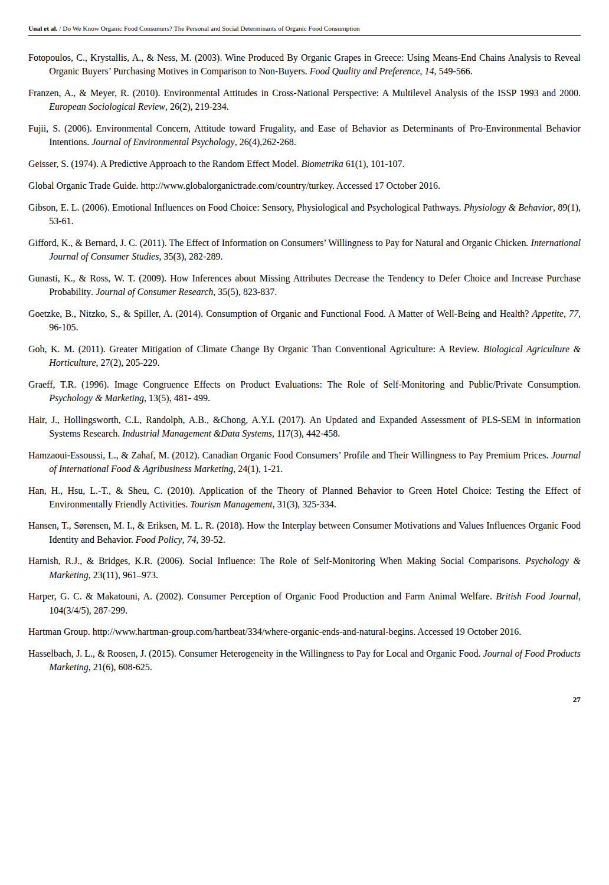Unal et al. / Do We Know Organic Food Consumers? The Personal and Social Determinants of Organic Food Consumption
Fotopoulos, C., Krystallis, A., & Ness, M. (2003). Wine Produced By Organic Grapes in Greece: Using Means-End Chains Analysis to Reveal Organic Buyers’ Purchasing Motives in Comparison to Non-Buyers. Food Quality and Preference, 14, 549-566.
Franzen, A., & Meyer, R. (2010). Environmental Attitudes in Cross-National Perspective: A Multilevel Analysis of the ISSP 1993 and 2000. European Sociological Review, 26(2), 219-234.
Fujii, S. (2006). Environmental Concern, Attitude toward Frugality, and Ease of Behavior as Determinants of Pro-Environmental Behavior Intentions. Journal of Environmental Psychology, 26(4),262-268.
Geisser, S. (1974). A Predictive Approach to the Random Effect Model. Biometrika 61(1), 101-107.
Global Organic Trade Guide. http://www.globalorganictrade.com/country/turkey. Accessed 17 October 2016.
Gibson, E. L. (2006). Emotional Influences on Food Choice: Sensory, Physiological and Psychological Pathways. Physiology & Behavior, 89(1), 53-61.
Gifford, K., & Bernard, J. C. (2011). The Effect of Information on Consumers’ Willingness to Pay for Natural and Organic Chicken. International Journal of Consumer Studies, 35(3), 282-289.
Gunasti, K., & Ross, W. T. (2009). How Inferences about Missing Attributes Decrease the Tendency to Defer Choice and Increase Purchase Probability. Journal of Consumer Research, 35(5), 823-837.
Goetzke, B., Nitzko, S., & Spiller, A. (2014). Consumption of Organic and Functional Food. A Matter of Well-Being and Health? Appetite, 77, 96-105.
Goh, K. M. (2011). Greater Mitigation of Climate Change By Organic Than Conventional Agriculture: A Review. Biological Agriculture & Horticulture, 27(2), 205-229.
Graeff, T.R. (1996). Image Congruence Effects on Product Evaluations: The Role of Self-Monitoring and Public/Private Consumption. Psychology & Marketing, 13(5), 481- 499.
Hair, J., Hollingsworth, C.L, Randolph, A.B., &Chong, A.Y.L (2017). An Updated and Expanded Assessment of PLS-SEM in information Systems Research. Industrial Management &Data Systems, 117(3), 442-458.
Hamzaoui-Essoussi, L., & Zahaf, M. (2012). Canadian Organic Food Consumers’ Profile and Their Willingness to Pay Premium Prices. Journal of International Food & Agribusiness Marketing, 24(1), 1-21.
Han, H., Hsu, L.-T., & Sheu, C. (2010). Application of the Theory of Planned Behavior to Green Hotel Choice: Testing the Effect of Environmentally Friendly Activities. Tourism Management, 31(3), 325-334.
Hansen, T., Sørensen, M. I., & Eriksen, M. L. R. (2018). How the Interplay between Consumer Motivations and Values Influences Organic Food Identity and Behavior. Food Policy, 74, 39-52.
Harnish, R.J., & Bridges, K.R. (2006). Social Influence: The Role of Self-Monitoring When Making Social Comparisons. Psychology & Marketing, 23(11), 961–973.
Harper, G. C. & Makatouni, A. (2002). Consumer Perception of Organic Food Production and Farm Animal Welfare. British Food Journal, 104(3/4/5), 287-299.
Hartman Group. http://www.hartman-group.com/hartbeat/334/where-organic-ends-and-natural-begins. Accessed 19 October 2016.
Hasselbach, J. L., & Roosen, J. (2015). Consumer Heterogeneity in the Willingness to Pay for Local and Organic Food. Journal of Food Products Marketing, 21(6), 608-625.
27